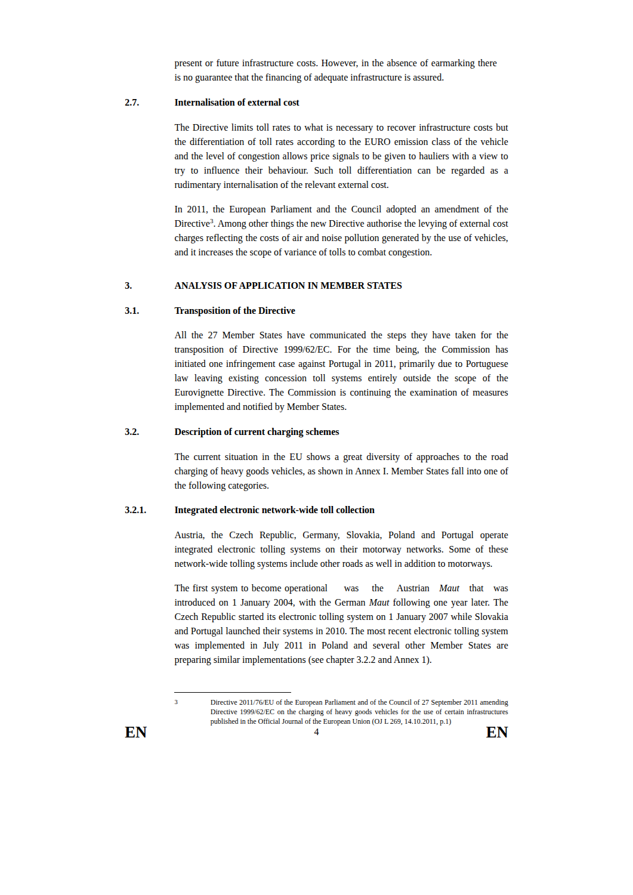present or future infrastructure costs. However, in the absence of earmarking there is no guarantee that the financing of adequate infrastructure is assured.
2.7. Internalisation of external cost
The Directive limits toll rates to what is necessary to recover infrastructure costs but the differentiation of toll rates according to the EURO emission class of the vehicle and the level of congestion allows price signals to be given to hauliers with a view to try to influence their behaviour. Such toll differentiation can be regarded as a rudimentary internalisation of the relevant external cost.
In 2011, the European Parliament and the Council adopted an amendment of the Directive3. Among other things the new Directive authorise the levying of external cost charges reflecting the costs of air and noise pollution generated by the use of vehicles, and it increases the scope of variance of tolls to combat congestion.
3. Analysis of application in Member States
3.1. Transposition of the Directive
All the 27 Member States have communicated the steps they have taken for the transposition of Directive 1999/62/EC. For the time being, the Commission has initiated one infringement case against Portugal in 2011, primarily due to Portuguese law leaving existing concession toll systems entirely outside the scope of the Eurovignette Directive. The Commission is continuing the examination of measures implemented and notified by Member States.
3.2. Description of current charging schemes
The current situation in the EU shows a great diversity of approaches to the road charging of heavy goods vehicles, as shown in Annex I. Member States fall into one of the following categories.
3.2.1. Integrated electronic network-wide toll collection
Austria, the Czech Republic, Germany, Slovakia, Poland and Portugal operate integrated electronic tolling systems on their motorway networks. Some of these network-wide tolling systems include other roads as well in addition to motorways.
The first system to become operational was the Austrian Maut that was introduced on 1 January 2004, with the German Maut following one year later. The Czech Republic started its electronic tolling system on 1 January 2007 while Slovakia and Portugal launched their systems in 2010. The most recent electronic tolling system was implemented in July 2011 in Poland and several other Member States are preparing similar implementations (see chapter 3.2.2 and Annex 1).
3
Directive 2011/76/EU of the European Parliament and of the Council of 27 September 2011 amending Directive 1999/62/EC on the charging of heavy goods vehicles for the use of certain infrastructures published in the Official Journal of the European Union (OJ L 269, 14.10.2011, p.1)
EN 4 EN